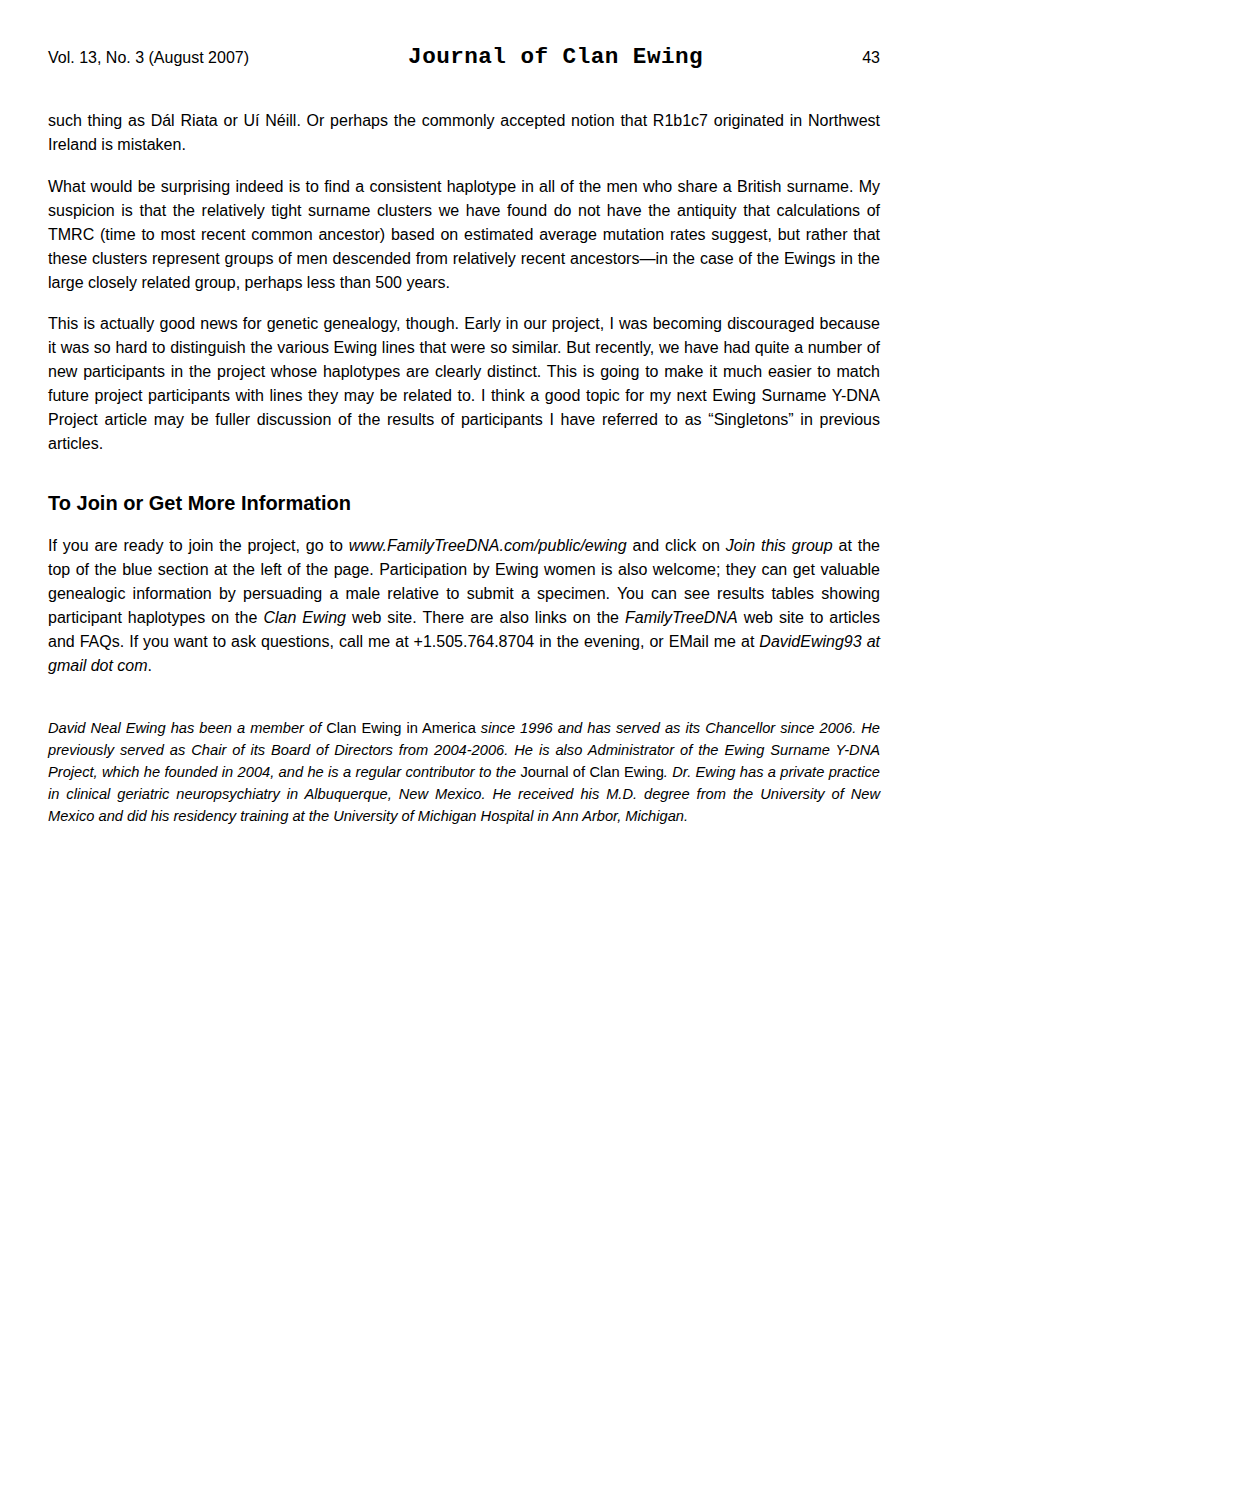Vol. 13, No. 3 (August 2007) Journal of Clan Ewing 43
such thing as Dál Riata or Uí Néill. Or perhaps the commonly accepted notion that R1b1c7 originated in Northwest Ireland is mistaken.
What would be surprising indeed is to find a consistent haplotype in all of the men who share a British surname. My suspicion is that the relatively tight surname clusters we have found do not have the antiquity that calculations of TMRC (time to most recent common ancestor) based on estimated average mutation rates suggest, but rather that these clusters represent groups of men descended from relatively recent ancestors—in the case of the Ewings in the large closely related group, perhaps less than 500 years.
This is actually good news for genetic genealogy, though. Early in our project, I was becoming discouraged because it was so hard to distinguish the various Ewing lines that were so similar. But recently, we have had quite a number of new participants in the project whose haplotypes are clearly distinct. This is going to make it much easier to match future project participants with lines they may be related to. I think a good topic for my next Ewing Surname Y-DNA Project article may be fuller discussion of the results of participants I have referred to as “Singletons” in previous articles.
To Join or Get More Information
If you are ready to join the project, go to www.FamilyTreeDNA.com/public/ewing and click on Join this group at the top of the blue section at the left of the page. Participation by Ewing women is also welcome; they can get valuable genealogic information by persuading a male relative to submit a specimen. You can see results tables showing participant haplotypes on the Clan Ewing web site. There are also links on the FamilyTreeDNA web site to articles and FAQs. If you want to ask questions, call me at +1.505.764.8704 in the evening, or EMail me at DavidEwing93 at gmail dot com.
David Neal Ewing has been a member of Clan Ewing in America since 1996 and has served as its Chancellor since 2006. He previously served as Chair of its Board of Directors from 2004-2006. He is also Administrator of the Ewing Surname Y-DNA Project, which he founded in 2004, and he is a regular contributor to the Journal of Clan Ewing. Dr. Ewing has a private practice in clinical geriatric neuropsychiatry in Albuquerque, New Mexico. He received his M.D. degree from the University of New Mexico and did his residency training at the University of Michigan Hospital in Ann Arbor, Michigan.